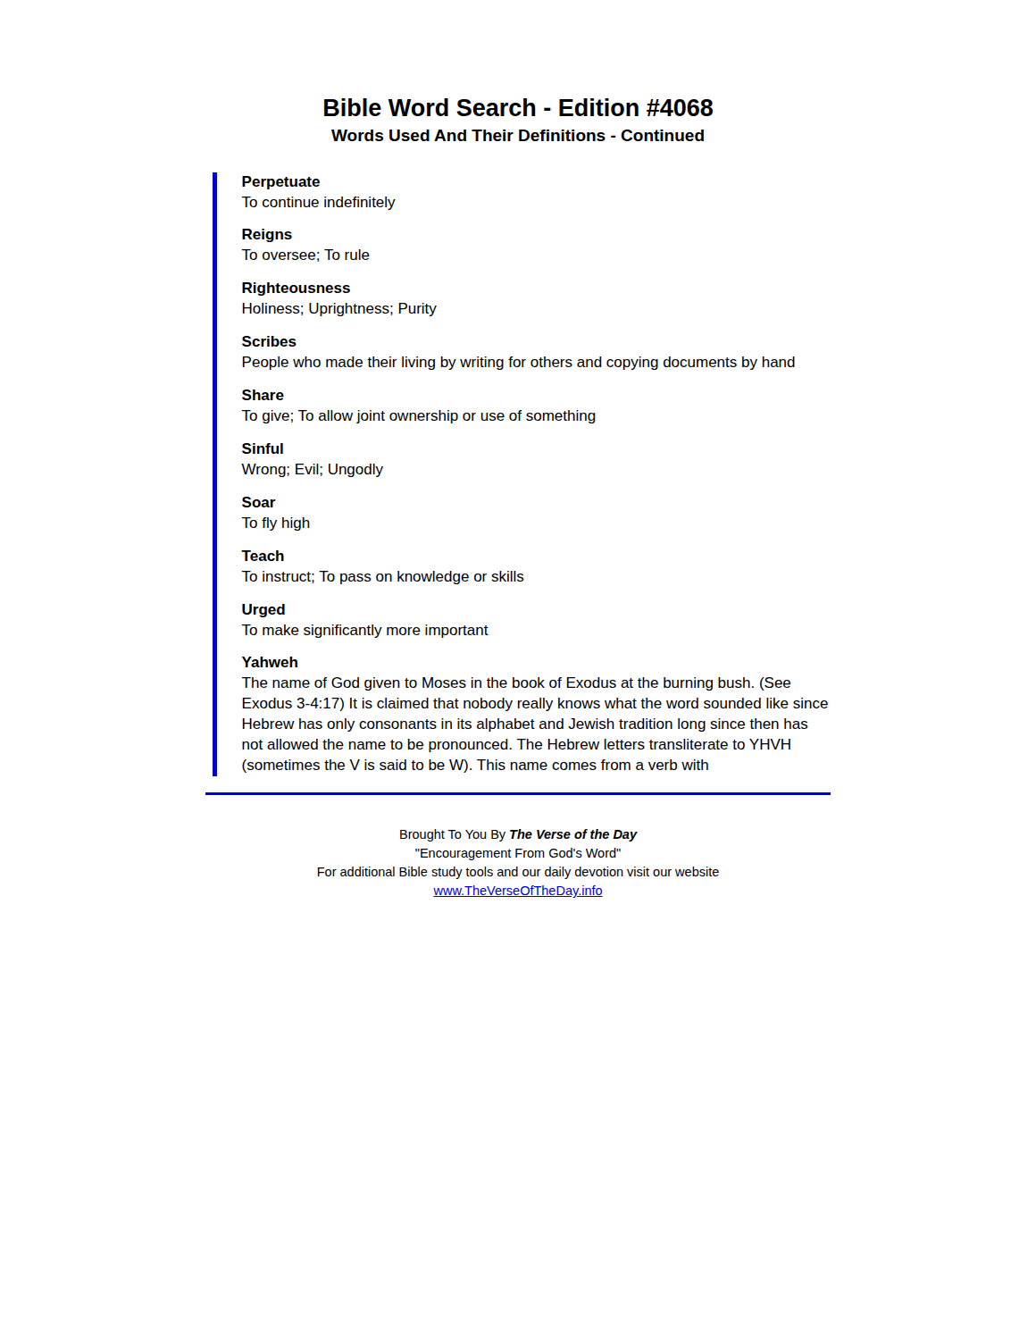Bible Word Search - Edition #4068
Words Used And Their Definitions - Continued
Perpetuate
To continue indefinitely
Reigns
To oversee; To rule
Righteousness
Holiness; Uprightness; Purity
Scribes
People who made their living by writing for others and copying documents by hand
Share
To give; To allow joint ownership or use of something
Sinful
Wrong; Evil; Ungodly
Soar
To fly high
Teach
To instruct; To pass on knowledge or skills
Urged
To make significantly more important
Yahweh
The name of God given to Moses in the book of Exodus at the burning bush. (See Exodus 3-4:17) It is claimed that nobody really knows what the word sounded like since Hebrew has only consonants in its alphabet and Jewish tradition long since then has not allowed the name to be pronounced. The Hebrew letters transliterate to YHVH (sometimes the V is said to be W). This name comes from a verb with
Brought To You By The Verse of the Day
"Encouragement From God's Word"
For additional Bible study tools and our daily devotion visit our website
www.TheVerseOfTheDay.info